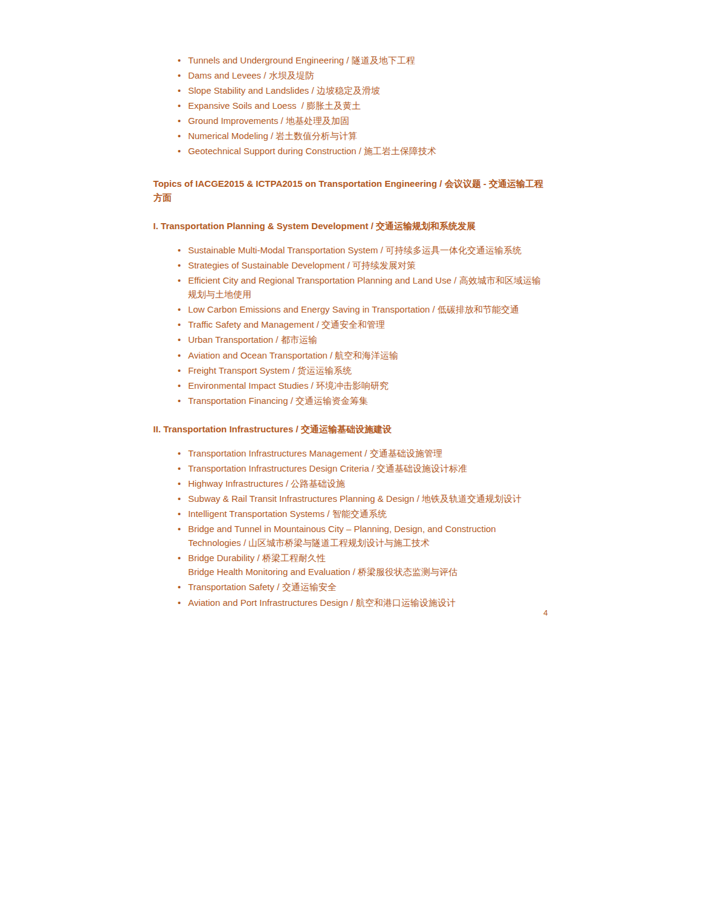Tunnels and Underground Engineering / 隧道及地下工程
Dams and Levees / 水坝及堤防
Slope Stability and Landslides / 边坡稳定及滑坡
Expansive Soils and Loess / 膨胀土及黄土
Ground Improvements / 地基处理及加固
Numerical Modeling / 岩土数值分析与计算
Geotechnical Support during Construction / 施工岩土保障技术
Topics of IACGE2015 & ICTPA2015 on Transportation Engineering / 会议议题 - 交通运输工程方面
I. Transportation Planning & System Development / 交通运输规划和系统发展
Sustainable Multi-Modal Transportation System / 可持续多运具一体化交通运输系统
Strategies of Sustainable Development / 可持续发展对策
Efficient City and Regional Transportation Planning and Land Use / 高效城市和区域运输规划与土地使用
Low Carbon Emissions and Energy Saving in Transportation / 低碳排放和节能交通
Traffic Safety and Management / 交通安全和管理
Urban Transportation / 都市运输
Aviation and Ocean Transportation / 航空和海洋运输
Freight Transport System / 货运运输系统
Environmental Impact Studies / 环境冲击影响研究
Transportation Financing / 交通运输资金筹集
II. Transportation Infrastructures / 交通运输基础设施建设
Transportation Infrastructures Management / 交通基础设施管理
Transportation Infrastructures Design Criteria / 交通基础设施设计标准
Highway Infrastructures / 公路基础设施
Subway & Rail Transit Infrastructures Planning & Design / 地铁及轨道交通规划设计
Intelligent Transportation Systems / 智能交通系统
Bridge and Tunnel in Mountainous City – Planning, Design, and Construction Technologies / 山区城市桥梁与隧道工程规划设计与施工技术
Bridge Durability / 桥梁工程耐久性 Bridge Health Monitoring and Evaluation / 桥梁服役状态监测与评估
Transportation Safety / 交通运输安全
Aviation and Port Infrastructures Design / 航空和港口运输设施设计
4